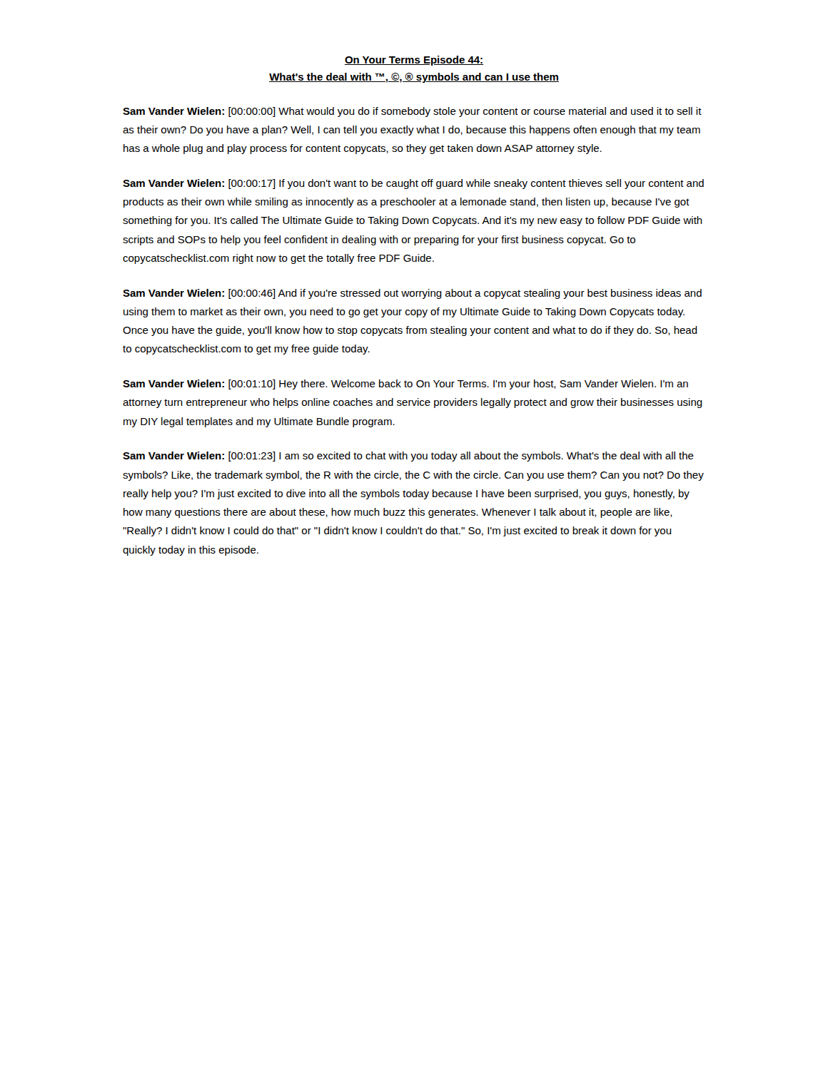On Your Terms Episode 44:
What's the deal with ™, ©, ® symbols and can I use them
Sam Vander Wielen: [00:00:00] What would you do if somebody stole your content or course material and used it to sell it as their own? Do you have a plan? Well, I can tell you exactly what I do, because this happens often enough that my team has a whole plug and play process for content copycats, so they get taken down ASAP attorney style.
Sam Vander Wielen: [00:00:17] If you don't want to be caught off guard while sneaky content thieves sell your content and products as their own while smiling as innocently as a preschooler at a lemonade stand, then listen up, because I've got something for you. It's called The Ultimate Guide to Taking Down Copycats. And it's my new easy to follow PDF Guide with scripts and SOPs to help you feel confident in dealing with or preparing for your first business copycat. Go to copycatschecklist.com right now to get the totally free PDF Guide.
Sam Vander Wielen: [00:00:46] And if you're stressed out worrying about a copycat stealing your best business ideas and using them to market as their own, you need to go get your copy of my Ultimate Guide to Taking Down Copycats today. Once you have the guide, you'll know how to stop copycats from stealing your content and what to do if they do. So, head to copycatschecklist.com to get my free guide today.
Sam Vander Wielen: [00:01:10] Hey there. Welcome back to On Your Terms. I'm your host, Sam Vander Wielen. I'm an attorney turn entrepreneur who helps online coaches and service providers legally protect and grow their businesses using my DIY legal templates and my Ultimate Bundle program.
Sam Vander Wielen: [00:01:23] I am so excited to chat with you today all about the symbols. What's the deal with all the symbols? Like, the trademark symbol, the R with the circle, the C with the circle. Can you use them? Can you not? Do they really help you? I'm just excited to dive into all the symbols today because I have been surprised, you guys, honestly, by how many questions there are about these, how much buzz this generates. Whenever I talk about it, people are like, "Really? I didn't know I could do that" or "I didn't know I couldn't do that." So, I'm just excited to break it down for you quickly today in this episode.